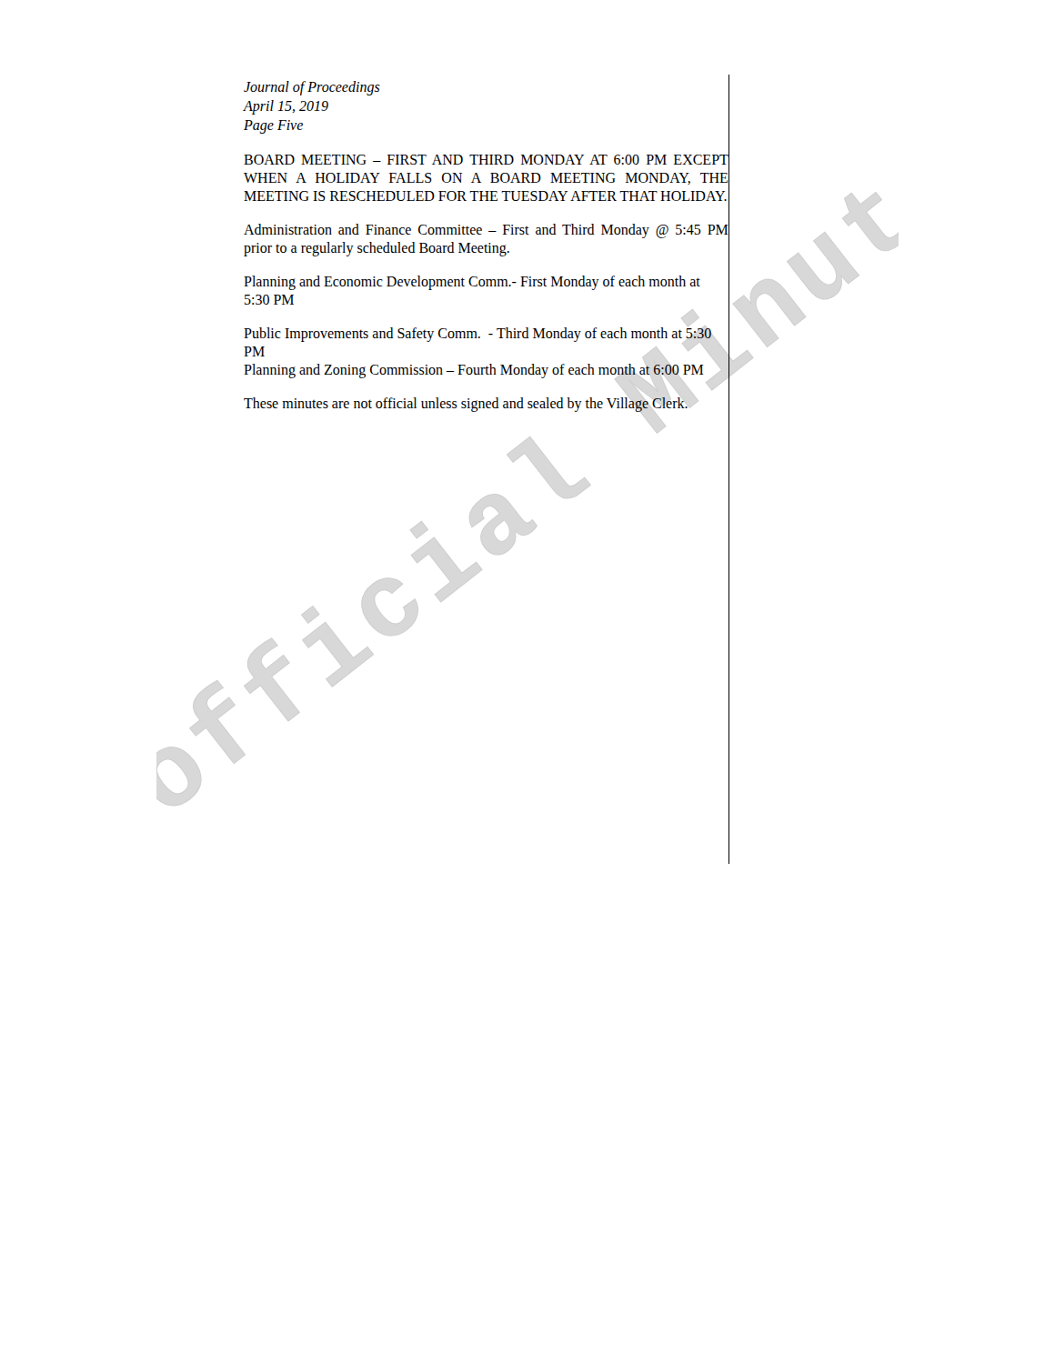Unofficial Minutes
Journal of Proceedings
April 15, 2019
Page Five
Board Meeting – First and Third Monday at 6:00 PM except when a holiday falls on a Board Meeting Monday, the meeting is rescheduled for the Tuesday after that holiday.
Administration and Finance Committee – First and Third Monday @ 5:45 PM prior to a regularly scheduled Board Meeting.
Planning and Economic Development Comm.- First Monday of each month at 5:30 PM
Public Improvements and Safety Comm. - Third Monday of each month at 5:30 PM
Planning and Zoning Commission – Fourth Monday of each month at 6:00 PM
These minutes are not official unless signed and sealed by the Village Clerk.